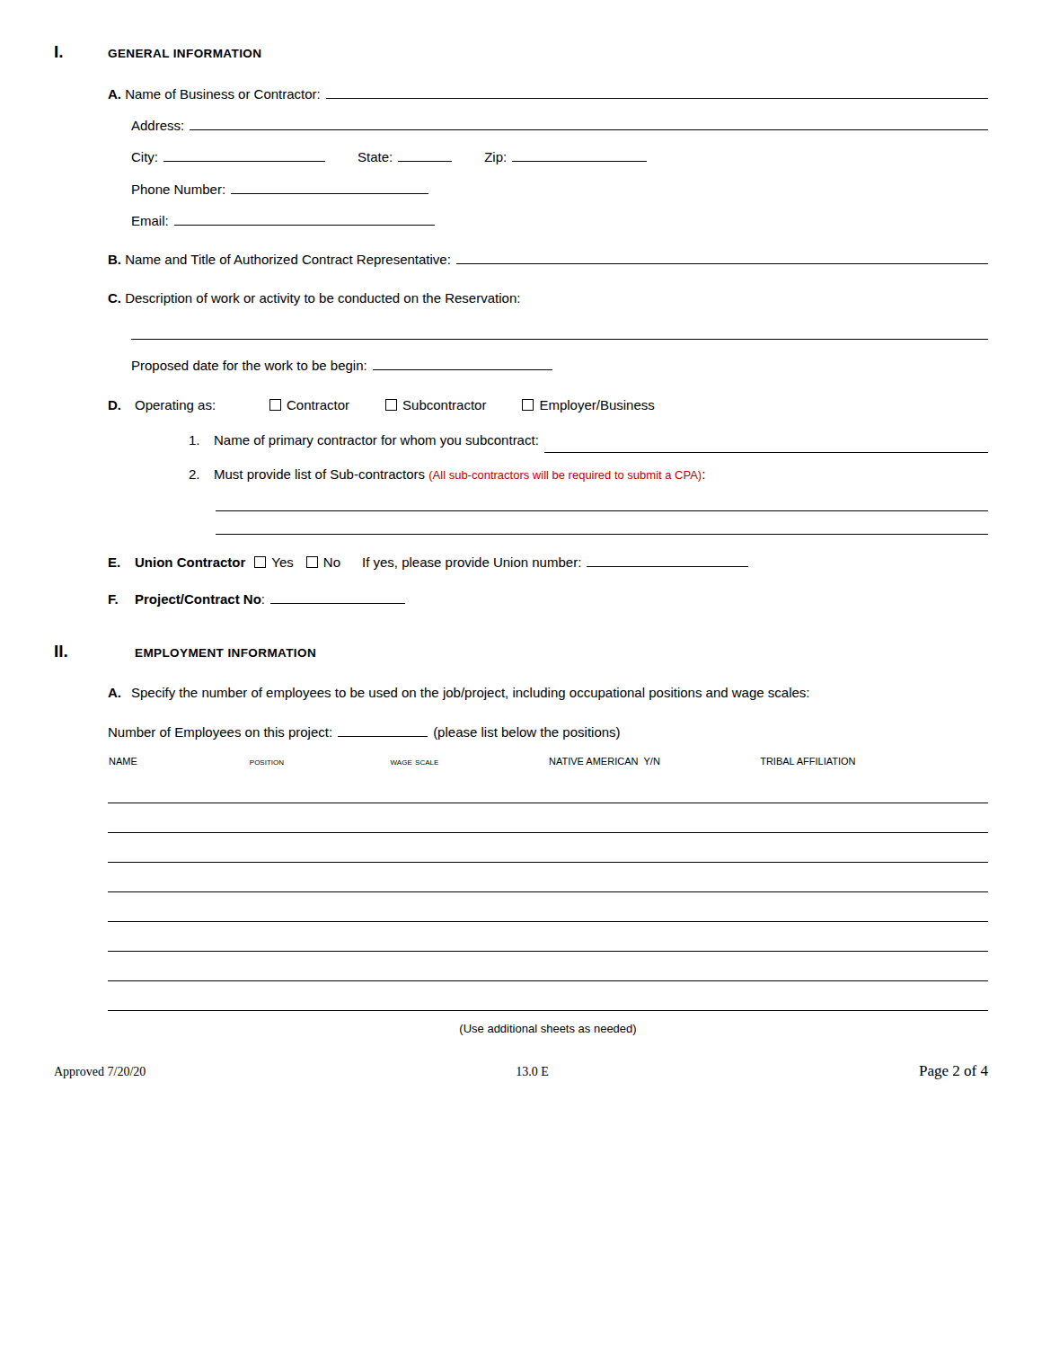I.
GENERAL INFORMATION
A. Name of Business or Contractor:
Address:
City: State: Zip:
Phone Number:
Email:
B. Name and Title of Authorized Contract Representative:
C. Description of work or activity to be conducted on the Reservation:
Proposed date for the work to be begin:
D. Operating as: Contractor Subcontractor Employer/Business
1. Name of primary contractor for whom you subcontract:
2. Must provide list of Sub-contractors (All sub-contractors will be required to submit a CPA):
E. Union Contractor Yes No If yes, please provide Union number:
F. Project/Contract No:
II.
EMPLOYMENT INFORMATION
A. Specify the number of employees to be used on the job/project, including occupational positions and wage scales:
Number of Employees on this project: (please list below the positions)
| Name | POSITION | WAGE SCALE | Native American Y/N | Tribal Affiliation |
| --- | --- | --- | --- | --- |
(Use additional sheets as needed)
Approved 7/20/20
13.0 E
Page 2 of 4